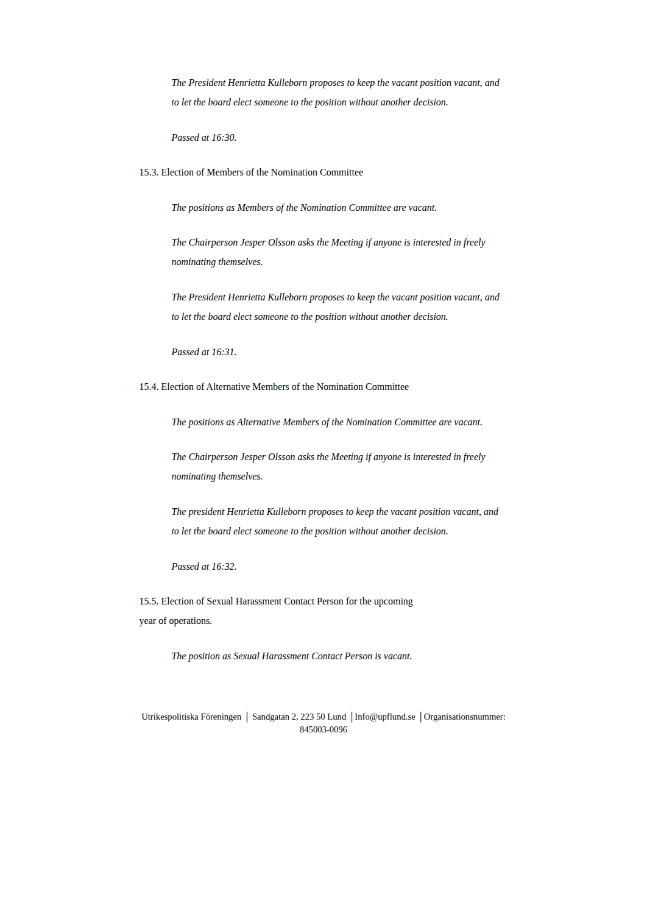The President Henrietta Kulleborn proposes to keep the vacant position vacant, and to let the board elect someone to the position without another decision.
Passed at 16:30.
15.3. Election of Members of the Nomination Committee
The positions as Members of the Nomination Committee are vacant.
The Chairperson Jesper Olsson asks the Meeting if anyone is interested in freely nominating themselves.
The President Henrietta Kulleborn proposes to keep the vacant position vacant, and to let the board elect someone to the position without another decision.
Passed at 16:31.
15.4. Election of Alternative Members of the Nomination Committee
The positions as Alternative Members of the Nomination Committee are vacant.
The Chairperson Jesper Olsson asks the Meeting if anyone is interested in freely nominating themselves.
The president Henrietta Kulleborn proposes to keep the vacant position vacant, and to let the board elect someone to the position without another decision.
Passed at 16:32.
15.5. Election of Sexual Harassment Contact Person for the upcoming
year of operations.
The position as Sexual Harassment Contact Person is vacant.
Utrikespolitiska Föreningen │ Sandgatan 2, 223 50 Lund │Info@upflund.se │Organisationsnummer: 845003-0096